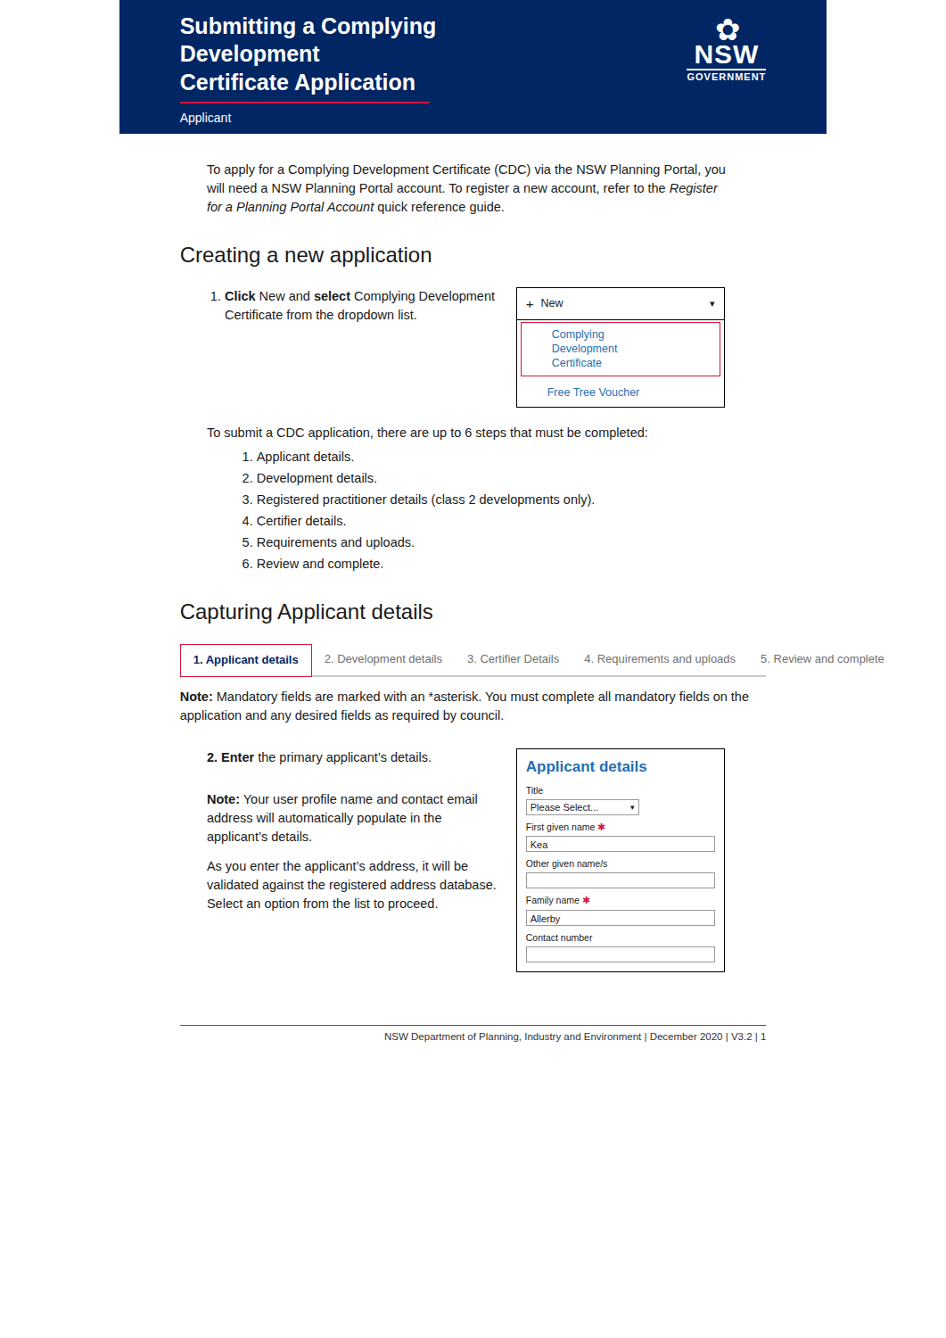Submitting a Complying Development
Certificate Application
✿ NSW GOVERNMENT
Applicant
To apply for a Complying Development Certificate (CDC) via the NSW Planning Portal, you will need a NSW Planning Portal account. To register a new account, refer to the Register for a Planning Portal Account quick reference guide.
Creating a new application
Click New and select Complying Development Certificate from the dropdown list.
+ New ▾
Complying
Development
Certificate
Free Tree Voucher
To submit a CDC application, there are up to 6 steps that must be completed:
Applicant details.
Development details.
Registered practitioner details (class 2 developments only).
Certifier details.
Requirements and uploads.
Review and complete.
Capturing Applicant details
1. Applicant details
2. Development details
3. Certifier Details
4. Requirements and uploads
5. Review and complete
Note: Mandatory fields are marked with an *asterisk. You must complete all mandatory fields on the application and any desired fields as required by council.
2. Enter the primary applicant’s details.
Note: Your user profile name and contact email address will automatically populate in the applicant’s details.
As you enter the applicant’s address, it will be validated against the registered address database. Select an option from the list to proceed.
Applicant details
Title
Please Select...▾
First given name ✱
Kea
Other given name/s
Family name ✱
Allerby
Contact number
NSW Department of Planning, Industry and Environment | December 2020 | V3.2 | 1